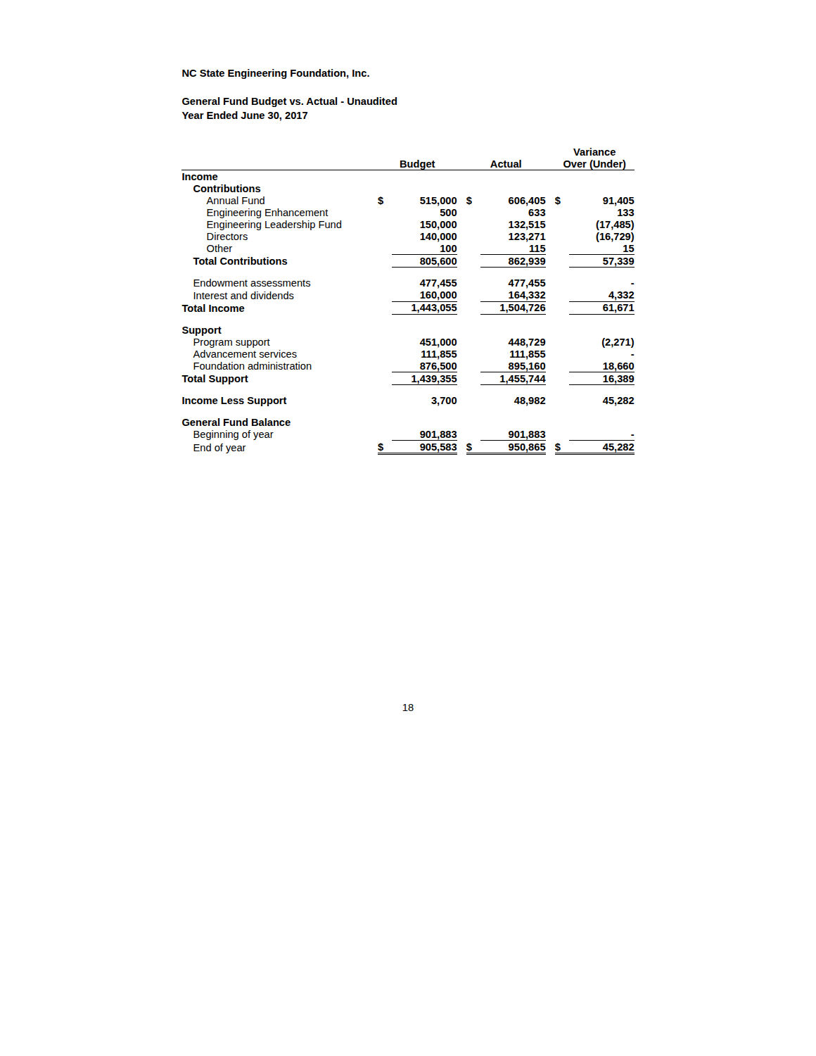NC State Engineering Foundation, Inc.
General Fund Budget vs. Actual - Unaudited
Year Ended June 30, 2017
| | | | | | Variance |
| | Budget | | Actual | | Over (Under) |
| Income | | | | | |
| Contributions | |
| Annual Fund | $ | 515,000 | | $ | 606,405 | | $ | 91,405 |
| Engineering Enhancement | | 500 | | | 633 | | | 133 |
| Engineering Leadership Fund | | 150,000 | | | 132,515 | | | (17,485) |
| Directors | | 140,000 | | | 123,271 | | | (16,729) |
| Other | | 100 | | | 115 | | | 15 |
| Total Contributions | | 805,600 | | | 862,939 | | | 57,339 |
| Endowment assessments | | 477,455 | | | 477,455 | | | - |
| Interest and dividends | | 160,000 | | | 164,332 | | | 4,332 |
| Total Income | | 1,443,055 | | | 1,504,726 | | | 61,671 |
| Support | |
| Program support | | 451,000 | | | 448,729 | | | (2,271) |
| Advancement services | | 111,855 | | | 111,855 | | | - |
| Foundation administration | | 876,500 | | | 895,160 | | | 18,660 |
| Total Support | | 1,439,355 | | | 1,455,744 | | | 16,389 |
| Income Less Support | | 3,700 | | | 48,982 | | | 45,282 |
| General Fund Balance | |
| Beginning of year | | 901,883 | | | 901,883 | | | - |
| End of year | $ | 905,583 | | $ | 950,865 | | $ | 45,282 |
18